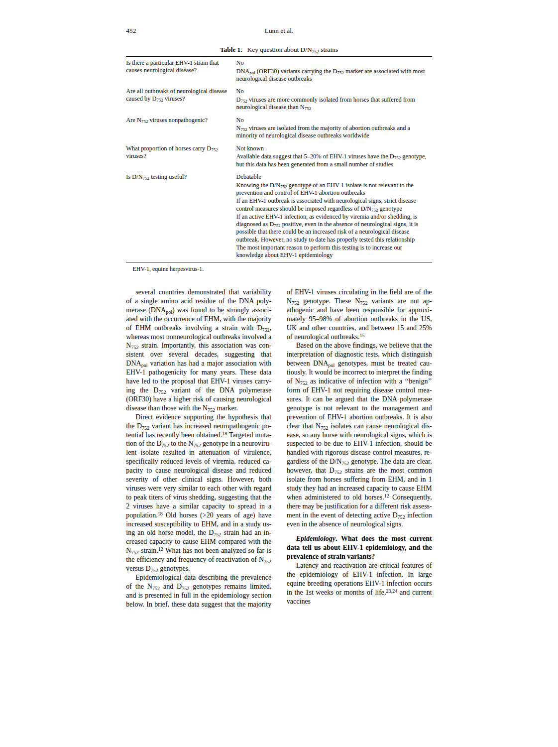452
Lunn et al.
Table 1. Key question about D/N752 strains
| Is there a particular EHV-1 strain that causes neurological disease? | No DNA pol (ORF30) variants carrying the D 752 marker are associated with most neurological disease outbreaks |
| Are all outbreaks of neurological disease caused by D 752 viruses? | No D 752 viruses are more commonly isolated from horses that suffered from neurological disease than N 752 |
| Are N 752 viruses nonpathogenic? | No N 752 viruses are isolated from the majority of abortion outbreaks and a minority of neurological disease outbreaks worldwide |
| What proportion of horses carry D 752 viruses? | Not known Available data suggest that 5–20% of EHV-1 viruses have the D 752 genotype, but this data has been generated from a small number of studies |
| Is D/N 752 testing useful? | Debatable Knowing the D/N 752 genotype of an EHV-1 isolate is not relevant to the prevention and control of EHV-1 abortion outbreaks If an EHV-1 outbreak is associated with neurological signs, strict disease control measures should be imposed regardless of D/N 752 genotype If an active EHV-1 infection, as evidenced by viremia and/or shedding, is diagnosed as D 752 positive, even in the absence of neurological signs, it is possible that there could be an increased risk of a neurological disease outbreak. However, no study to date has properly tested this relationship The most important reason to perform this testing is to increase our knowledge about EHV-1 epidemiology |
EHV-1, equine herpesvirus-1.
several countries demonstrated that variability of a single amino acid residue of the DNA polymerase (DNApol) was found to be strongly associated with the occurrence of EHM, with the majority of EHM outbreaks involving a strain with D752, whereas most nonneurological outbreaks involved a N752 strain. Importantly, this association was consistent over several decades, suggesting that DNApol variation has had a major association with EHV-1 pathogenicity for many years. These data have led to the proposal that EHV-1 viruses carrying the D752 variant of the DNA polymerase (ORF30) have a higher risk of causing neurological disease than those with the N752 marker.
Direct evidence supporting the hypothesis that the D752 variant has increased neuropathogenic potential has recently been obtained.18 Targeted mutation of the D752 to the N752 genotype in a neurovirulent isolate resulted in attenuation of virulence, specifically reduced levels of viremia, reduced capacity to cause neurological disease and reduced severity of other clinical signs. However, both viruses were very similar to each other with regard to peak titers of virus shedding, suggesting that the 2 viruses have a similar capacity to spread in a population.18 Old horses (>20 years of age) have increased susceptibility to EHM, and in a study using an old horse model, the D752 strain had an increased capacity to cause EHM compared with the N752 strain.12 What has not been analyzed so far is the efficiency and frequency of reactivation of N752 versus D752 genotypes.
Epidemiological data describing the prevalence of the N752 and D752 genotypes remains limited, and is presented in full in the epidemiology section below. In brief, these data suggest that the majority of EHV-1 viruses circulating in the field are of the N752 genotype. These N752 variants are not apathogenic and have been responsible for approximately 95–98% of abortion outbreaks in the US, UK and other countries, and between 15 and 25% of neurological outbreaks.15
Based on the above findings, we believe that the interpretation of diagnostic tests, which distinguish between DNApol genotypes, must be treated cautiously. It would be incorrect to interpret the finding of N752 as indicative of infection with a ‘‘benign’’ form of EHV-1 not requiring disease control measures. It can be argued that the DNA polymerase genotype is not relevant to the management and prevention of EHV-1 abortion outbreaks. It is also clear that N752 isolates can cause neurological disease, so any horse with neurological signs, which is suspected to be due to EHV-1 infection, should be handled with rigorous disease control measures, regardless of the D/N752 genotype. The data are clear, however, that D752 strains are the most common isolate from horses suffering from EHM, and in 1 study they had an increased capacity to cause EHM when administered to old horses.12 Consequently, there may be justification for a different risk assessment in the event of detecting active D752 infection even in the absence of neurological signs.
Epidemiology. What does the most current data tell us about EHV-1 epidemiology, and the prevalence of strain variants?
Latency and reactivation are critical features of the epidemiology of EHV-1 infection. In large equine breeding operations EHV-1 infection occurs in the 1st weeks or months of life,23,24 and current vaccines